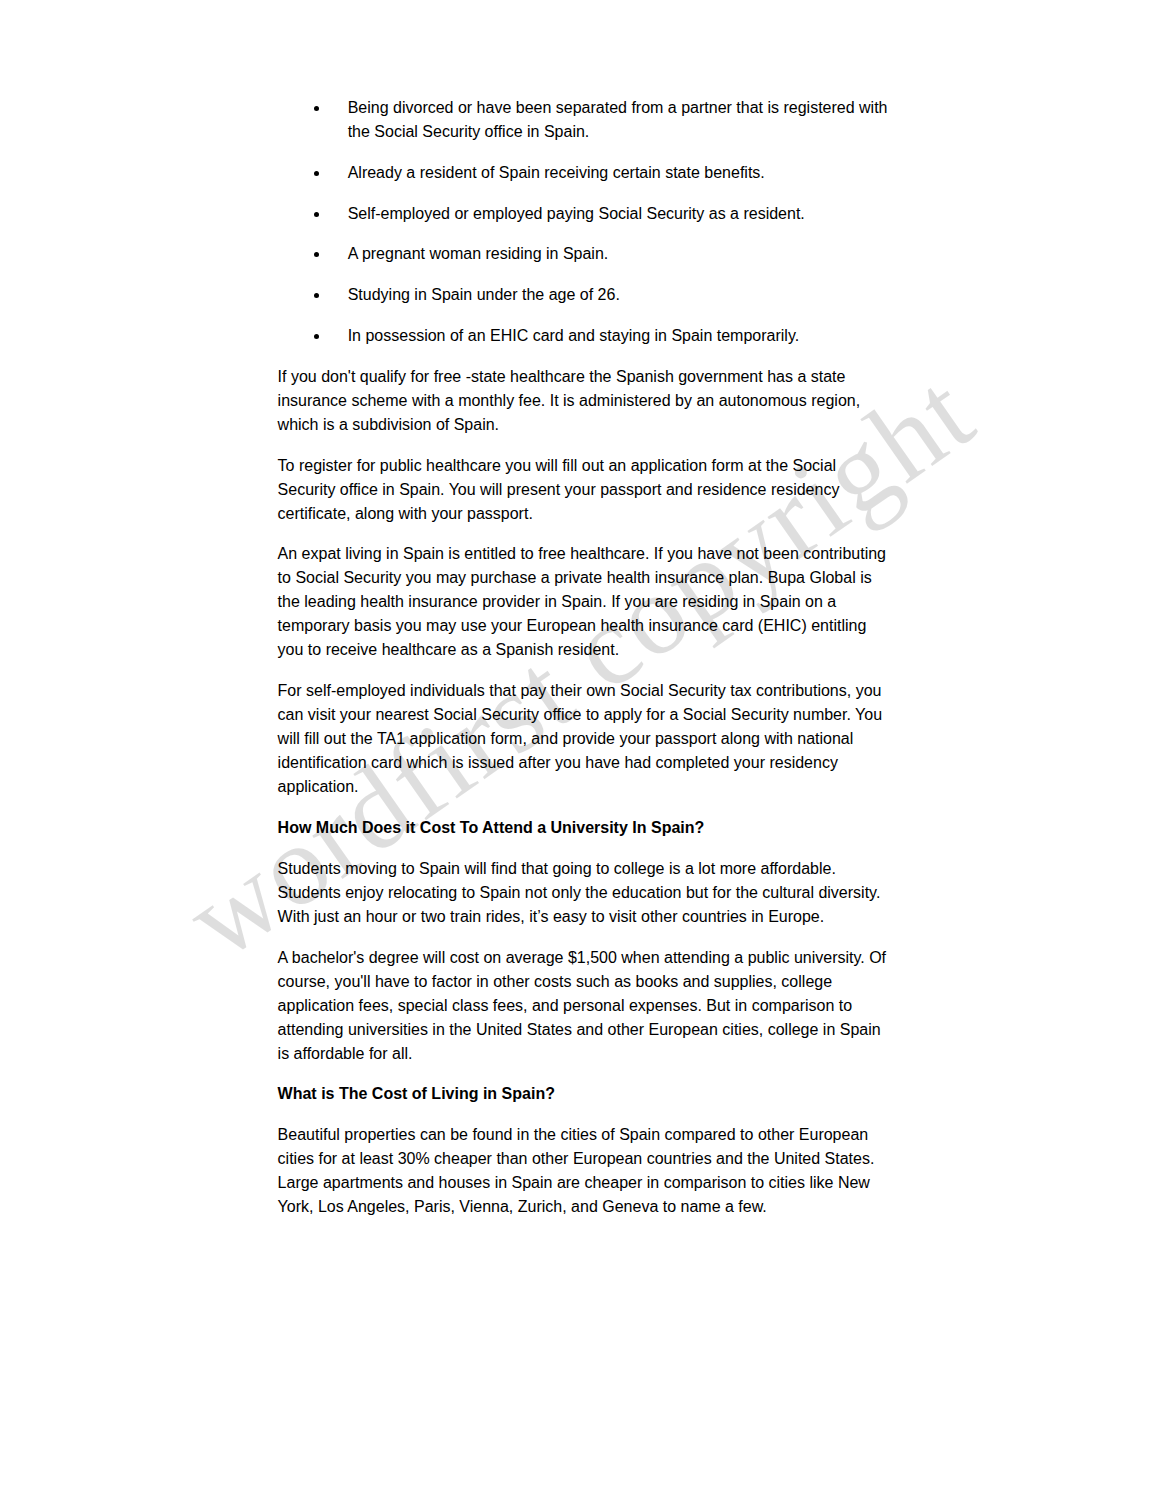wordfirst copyright
Being divorced or have been separated from a partner that is registered with the Social Security office in Spain.
Already a resident of Spain receiving certain state benefits.
Self-employed or employed paying Social Security as a resident.
A pregnant woman residing in Spain.
Studying in Spain under the age of 26.
In possession of an EHIC card and staying in Spain temporarily.
If you don't qualify for free -state healthcare the Spanish government has a state insurance scheme with a monthly fee. It is administered by an autonomous region, which is a subdivision of Spain.
To register for public healthcare you will fill out an application form at the Social Security office in Spain. You will present your passport and residence residency certificate, along with your passport.
An expat living in Spain is entitled to free healthcare. If you have not been contributing to Social Security you may purchase a private health insurance plan. Bupa Global is the leading health insurance provider in Spain. If you are residing in Spain on a temporary basis you may use your European health insurance card (EHIC) entitling you to receive healthcare as a Spanish resident.
For self-employed individuals that pay their own Social Security tax contributions, you can visit your nearest Social Security office to apply for a Social Security number. You will fill out the TA1 application form, and provide your passport along with national identification card which is issued after you have had completed your residency application.
How Much Does it Cost To Attend a University In Spain?
Students moving to Spain will find that going to college is a lot more affordable. Students enjoy relocating to Spain not only the education but for the cultural diversity. With just an hour or two train rides, it’s easy to visit other countries in Europe.
A bachelor's degree will cost on average $1,500 when attending a public university. Of course, you'll have to factor in other costs such as books and supplies, college application fees, special class fees, and personal expenses. But in comparison to attending universities in the United States and other European cities, college in Spain is affordable for all.
What is The Cost of Living in Spain?
Beautiful properties can be found in the cities of Spain compared to other European cities for at least 30% cheaper than other European countries and the United States. Large apartments and houses in Spain are cheaper in comparison to cities like New York, Los Angeles, Paris, Vienna, Zurich, and Geneva to name a few.